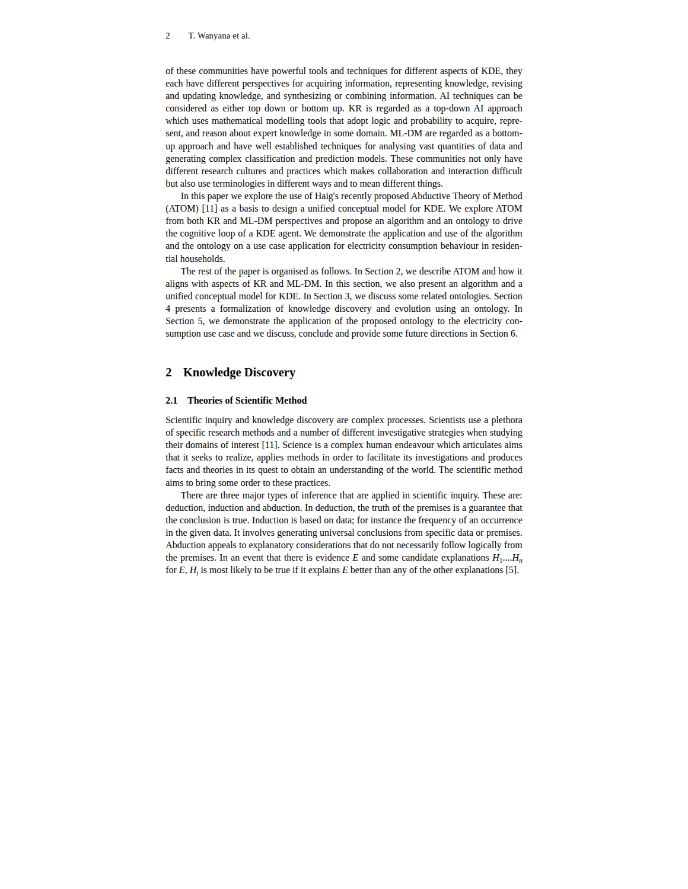2 T. Wanyana et al.
of these communities have powerful tools and techniques for different aspects of KDE, they each have different perspectives for acquiring information, representing knowledge, revising and updating knowledge, and synthesizing or combining information. AI techniques can be considered as either top down or bottom up. KR is regarded as a top-down AI approach which uses mathematical modelling tools that adopt logic and probability to acquire, represent, and reason about expert knowledge in some domain. ML-DM are regarded as a bottom-up approach and have well established techniques for analysing vast quantities of data and generating complex classification and prediction models. These communities not only have different research cultures and practices which makes collaboration and interaction difficult but also use terminologies in different ways and to mean different things.
In this paper we explore the use of Haig's recently proposed Abductive Theory of Method (ATOM) [11] as a basis to design a unified conceptual model for KDE. We explore ATOM from both KR and ML-DM perspectives and propose an algorithm and an ontology to drive the cognitive loop of a KDE agent. We demonstrate the application and use of the algorithm and the ontology on a use case application for electricity consumption behaviour in residential households.
The rest of the paper is organised as follows. In Section 2, we describe ATOM and how it aligns with aspects of KR and ML-DM. In this section, we also present an algorithm and a unified conceptual model for KDE. In Section 3, we discuss some related ontologies. Section 4 presents a formalization of knowledge discovery and evolution using an ontology. In Section 5, we demonstrate the application of the proposed ontology to the electricity consumption use case and we discuss, conclude and provide some future directions in Section 6.
2 Knowledge Discovery
2.1 Theories of Scientific Method
Scientific inquiry and knowledge discovery are complex processes. Scientists use a plethora of specific research methods and a number of different investigative strategies when studying their domains of interest [11]. Science is a complex human endeavour which articulates aims that it seeks to realize, applies methods in order to facilitate its investigations and produces facts and theories in its quest to obtain an understanding of the world. The scientific method aims to bring some order to these practices.
There are three major types of inference that are applied in scientific inquiry. These are: deduction, induction and abduction. In deduction, the truth of the premises is a guarantee that the conclusion is true. Induction is based on data; for instance the frequency of an occurrence in the given data. It involves generating universal conclusions from specific data or premises. Abduction appeals to explanatory considerations that do not necessarily follow logically from the premises. In an event that there is evidence E and some candidate explanations H1....Hn for E, Hi is most likely to be true if it explains E better than any of the other explanations [5].